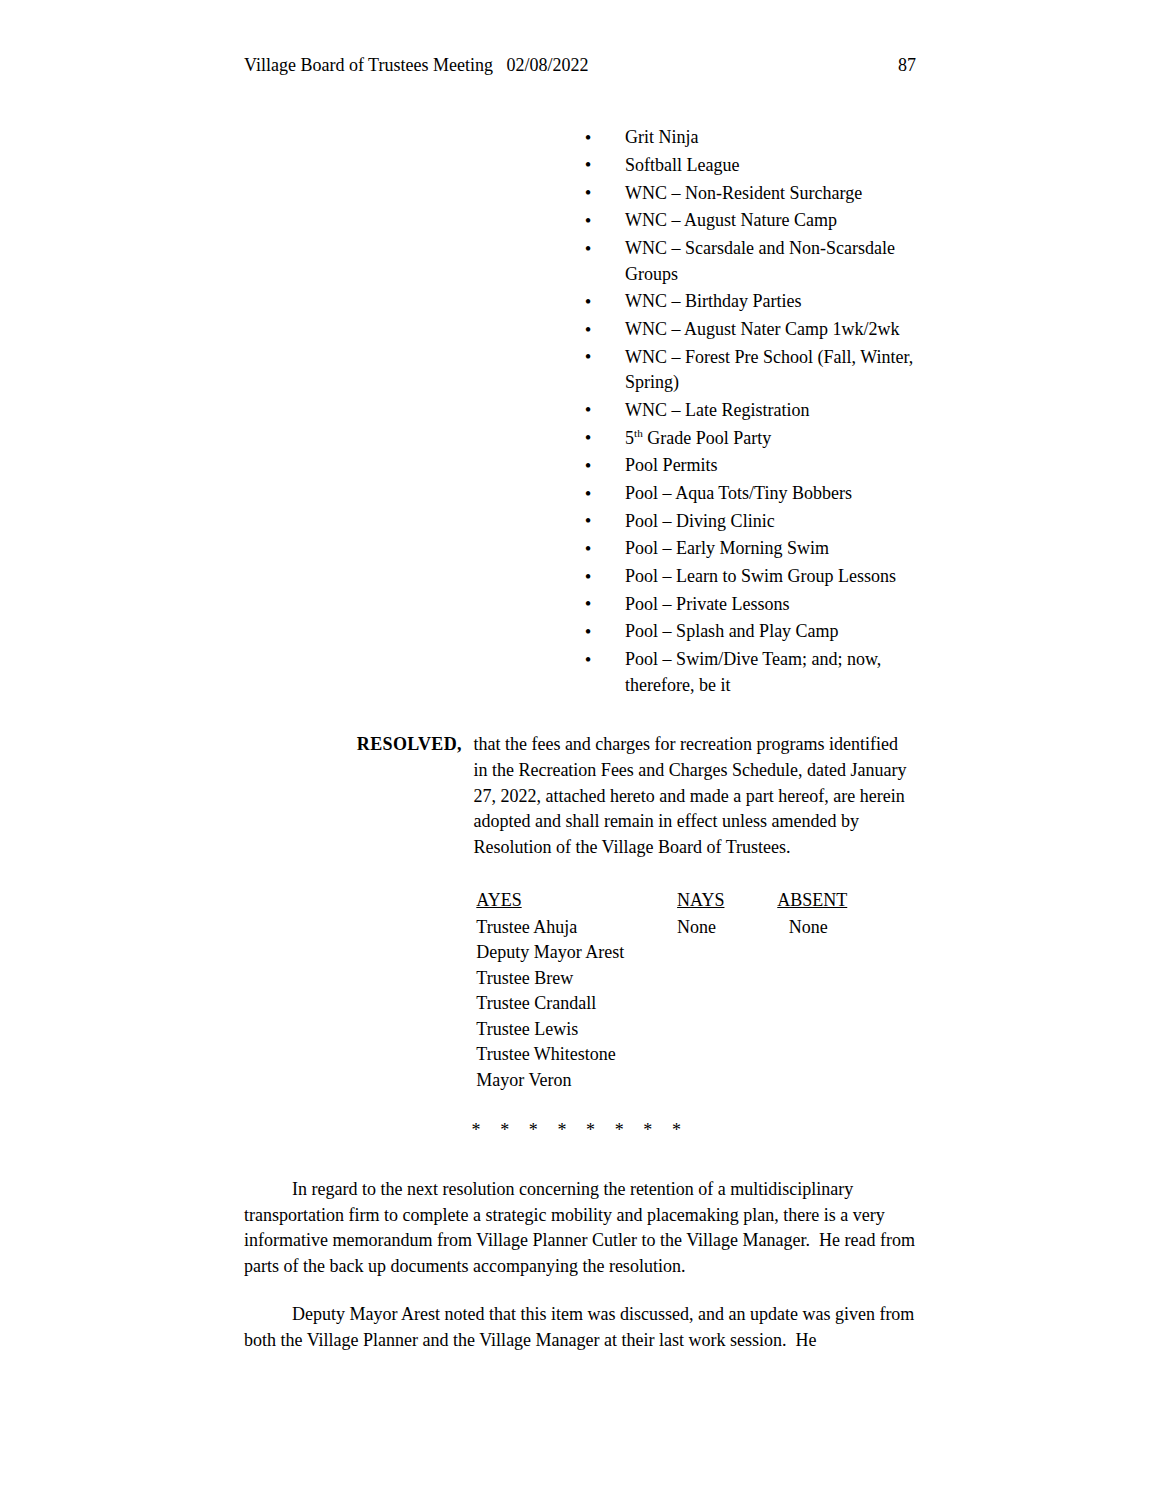Village Board of Trustees Meeting 02/08/2022 87
Grit Ninja
Softball League
WNC – Non-Resident Surcharge
WNC – August Nature Camp
WNC – Scarsdale and Non-Scarsdale Groups
WNC – Birthday Parties
WNC – August Nater Camp 1wk/2wk
WNC – Forest Pre School (Fall, Winter, Spring)
WNC – Late Registration
5th Grade Pool Party
Pool Permits
Pool – Aqua Tots/Tiny Bobbers
Pool – Diving Clinic
Pool – Early Morning Swim
Pool – Learn to Swim Group Lessons
Pool – Private Lessons
Pool – Splash and Play Camp
Pool – Swim/Dive Team; and; now, therefore, be it
RESOLVED,
that the fees and charges for recreation programs identified in the Recreation Fees and Charges Schedule, dated January 27, 2022, attached hereto and made a part hereof, are herein adopted and shall remain in effect unless amended by Resolution of the Village Board of Trustees.
| AYES | NAYS | ABSENT |
| --- | --- | --- |
| Trustee Ahuja | None | None |
| Deputy Mayor Arest | | |
| Trustee Brew | | |
| Trustee Crandall | | |
| Trustee Lewis | | |
| Trustee Whitestone | | |
| Mayor Veron | | |
* * * * * * * *
In regard to the next resolution concerning the retention of a multidisciplinary transportation firm to complete a strategic mobility and placemaking plan, there is a very informative memorandum from Village Planner Cutler to the Village Manager. He read from parts of the back up documents accompanying the resolution.
Deputy Mayor Arest noted that this item was discussed, and an update was given from both the Village Planner and the Village Manager at their last work session. He